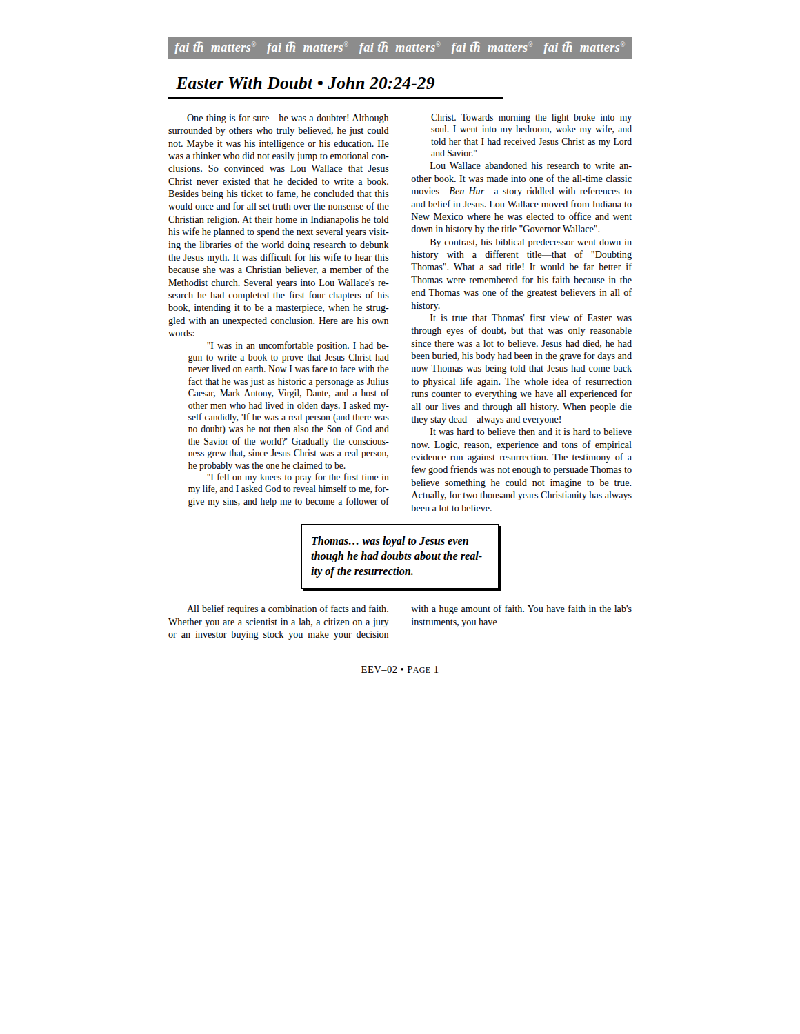fait͡h matters® fait͡h matters® fait͡h matters® fait͡h matters® fait͡h matters®
Easter With Doubt • John 20:24-29
One thing is for sure—he was a doubter! Although surrounded by others who truly believed, he just could not. Maybe it was his intelligence or his education. He was a thinker who did not easily jump to emotional conclusions. So convinced was Lou Wallace that Jesus Christ never existed that he decided to write a book. Besides being his ticket to fame, he concluded that this would once and for all set truth over the nonsense of the Christian religion. At their home in Indianapolis he told his wife he planned to spend the next several years visiting the libraries of the world doing research to debunk the Jesus myth. It was difficult for his wife to hear this because she was a Christian believer, a member of the Methodist church. Several years into Lou Wallace's research he had completed the first four chapters of his book, intending it to be a masterpiece, when he struggled with an unexpected conclusion. Here are his own words:
"I was in an uncomfortable position. I had begun to write a book to prove that Jesus Christ had never lived on earth. Now I was face to face with the fact that he was just as historic a personage as Julius Caesar, Mark Antony, Virgil, Dante, and a host of other men who had lived in olden days. I asked myself candidly, 'If he was a real person (and there was no doubt) was he not then also the Son of God and the Savior of the world?' Gradually the consciousness grew that, since Jesus Christ was a real person, he probably was the one he claimed to be.
"I fell on my knees to pray for the first time in my life, and I asked God to reveal himself to me, forgive my sins, and help me to become a follower of Christ. Towards morning the light broke into my soul. I went into my bedroom, woke my wife, and told her that I had received Jesus Christ as my Lord and Savior."
Lou Wallace abandoned his research to write another book. It was made into one of the all-time classic movies—Ben Hur—a story riddled with references to and belief in Jesus. Lou Wallace moved from Indiana to New Mexico where he was elected to office and went down in history by the title "Governor Wallace".
By contrast, his biblical predecessor went down in history with a different title—that of "Doubting Thomas". What a sad title! It would be far better if Thomas were remembered for his faith because in the end Thomas was one of the greatest believers in all of history.
It is true that Thomas' first view of Easter was through eyes of doubt, but that was only reasonable since there was a lot to believe. Jesus had died, he had been buried, his body had been in the grave for days and now Thomas was being told that Jesus had come back to physical life again. The whole idea of resurrection runs counter to everything we have all experienced for all our lives and through all history. When people die they stay dead—always and everyone!
It was hard to believe then and it is hard to believe now. Logic, reason, experience and tons of empirical evidence run against resurrection. The testimony of a few good friends was not enough to persuade Thomas to believe something he could not imagine to be true. Actually, for two thousand years Christianity has always been a lot to believe.
Thomas… was loyal to Jesus even though he had doubts about the reality of the resurrection.
All belief requires a combination of facts and faith. Whether you are a scientist in a lab, a citizen on a jury or an investor buying stock you make your decision with a huge amount of faith. You have faith in the lab's instruments, you have
EEV–02 • PAGE 1